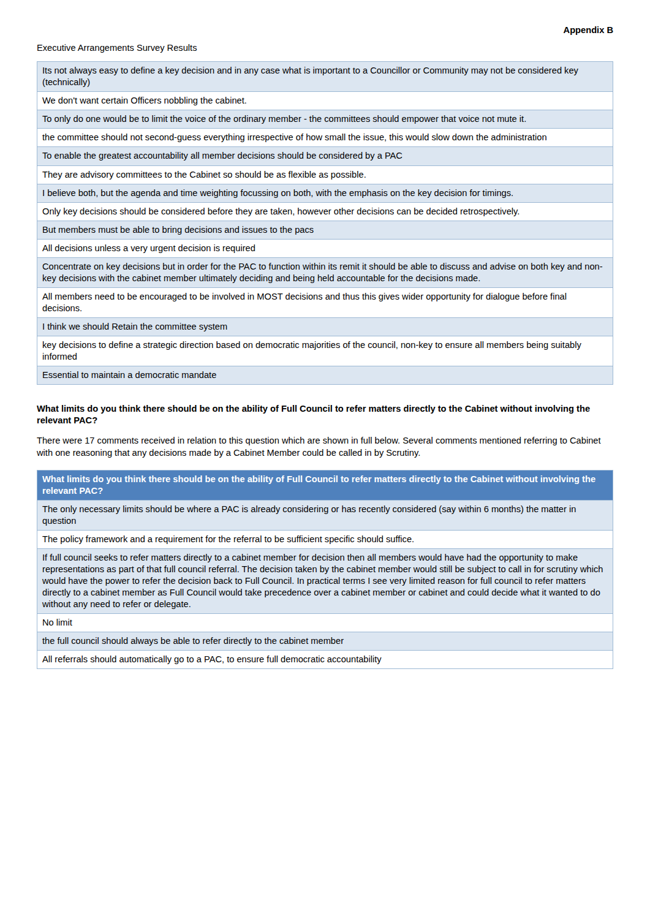Appendix B
Executive Arrangements Survey Results
| Its not always easy to define a key decision and in any case what is important to a Councillor or Community may not be considered key (technically) |
| We don't want certain Officers nobbling the cabinet. |
| To only do one would be to limit the voice of the ordinary member - the committees should empower that voice not mute it. |
| the committee should not second-guess everything irrespective of how small the issue, this would slow down the administration |
| To enable the greatest accountability all member decisions should be considered by a PAC |
| They are advisory committees to the Cabinet so should be as flexible as possible. |
| I believe both, but the agenda and time weighting focussing on both, with the emphasis on the key decision for timings. |
| Only key decisions should be considered before they are taken, however other decisions can be decided retrospectively. |
| But members must be able to bring decisions and issues to the pacs |
| All decisions unless a very urgent decision is required |
| Concentrate on key decisions but in order for the PAC to function within its remit it should be able to discuss and advise on both key and non-key decisions with the cabinet member ultimately deciding and being held accountable for the decisions made. |
| All members need to be encouraged to be involved in MOST decisions and thus this gives wider opportunity for dialogue before final decisions. |
| I think we should Retain the committee system |
| key decisions to define a strategic direction based on democratic majorities of the council, non-key to ensure all members being suitably informed |
| Essential to maintain a democratic mandate |
What limits do you think there should be on the ability of Full Council to refer matters directly to the Cabinet without involving the relevant PAC?
There were 17 comments received in relation to this question which are shown in full below. Several comments mentioned referring to Cabinet with one reasoning that any decisions made by a Cabinet Member could be called in by Scrutiny.
| What limits do you think there should be on the ability of Full Council to refer matters directly to the Cabinet without involving the relevant PAC? |
| --- |
| The only necessary limits should be where a PAC is already considering or has recently considered (say within 6 months) the matter in question |
| The policy framework and a requirement for the referral to be sufficient specific should suffice. |
| If full council seeks to refer matters directly to a cabinet member for decision then all members would have had the opportunity to make representations as part of that full council referral. The decision taken by the cabinet member would still be subject to call in for scrutiny which would have the power to refer the decision back to Full Council. In practical terms I see very limited reason for full council to refer matters directly to a cabinet member as Full Council would take precedence over a cabinet member or cabinet and could decide what it wanted to do without any need to refer or delegate. |
| No limit |
| the full council should always be able to refer directly to the cabinet member |
| All referrals should automatically go to a PAC, to ensure full democratic accountability |